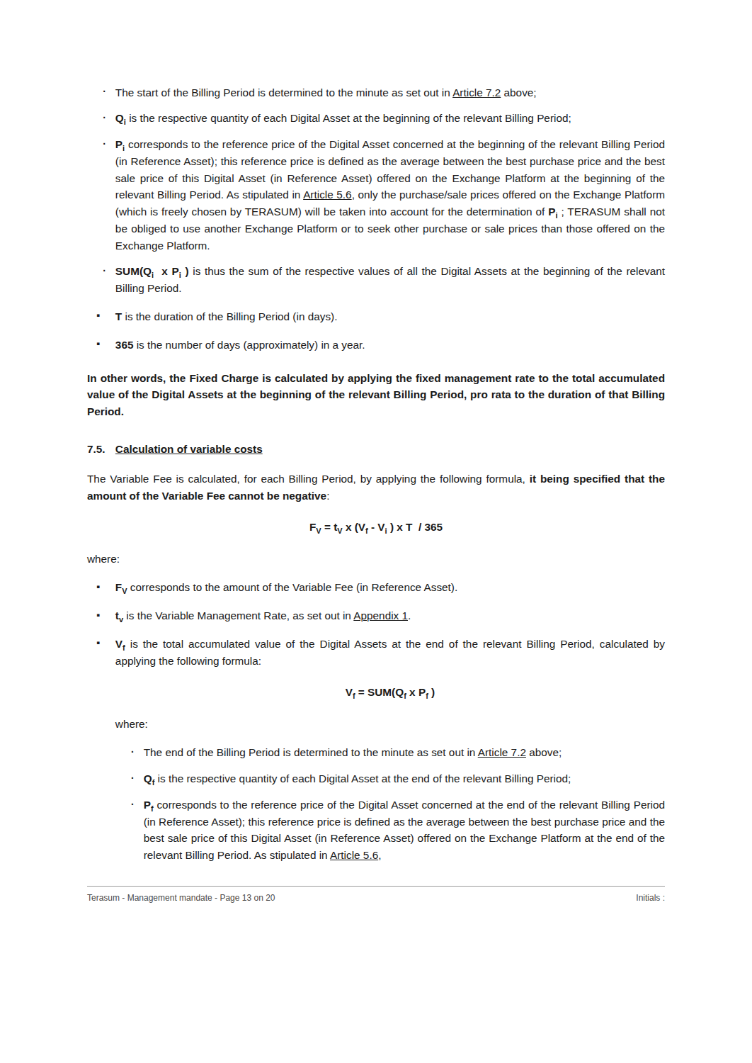The start of the Billing Period is determined to the minute as set out in Article 7.2 above;
Qi is the respective quantity of each Digital Asset at the beginning of the relevant Billing Period;
Pi corresponds to the reference price of the Digital Asset concerned at the beginning of the relevant Billing Period (in Reference Asset); this reference price is defined as the average between the best purchase price and the best sale price of this Digital Asset (in Reference Asset) offered on the Exchange Platform at the beginning of the relevant Billing Period. As stipulated in Article 5.6, only the purchase/sale prices offered on the Exchange Platform (which is freely chosen by TERASUM) will be taken into account for the determination of Pi ; TERASUM shall not be obliged to use another Exchange Platform or to seek other purchase or sale prices than those offered on the Exchange Platform.
SUM(Qi x Pi ) is thus the sum of the respective values of all the Digital Assets at the beginning of the relevant Billing Period.
T is the duration of the Billing Period (in days).
365 is the number of days (approximately) in a year.
In other words, the Fixed Charge is calculated by applying the fixed management rate to the total accumulated value of the Digital Assets at the beginning of the relevant Billing Period, pro rata to the duration of that Billing Period.
7.5. Calculation of variable costs
The Variable Fee is calculated, for each Billing Period, by applying the following formula, it being specified that the amount of the Variable Fee cannot be negative:
FV = tV x (Vf - Vi ) x T / 365
where:
FV corresponds to the amount of the Variable Fee (in Reference Asset).
tv is the Variable Management Rate, as set out in Appendix 1.
Vf is the total accumulated value of the Digital Assets at the end of the relevant Billing Period, calculated by applying the following formula:
Vf = SUM(Qf x Pf )
where:
The end of the Billing Period is determined to the minute as set out in Article 7.2 above;
Qf is the respective quantity of each Digital Asset at the end of the relevant Billing Period;
Pf corresponds to the reference price of the Digital Asset concerned at the end of the relevant Billing Period (in Reference Asset); this reference price is defined as the average between the best purchase price and the best sale price of this Digital Asset (in Reference Asset) offered on the Exchange Platform at the end of the relevant Billing Period. As stipulated in Article 5.6,
Terasum - Management mandate - Page 13 on 20 Initials :